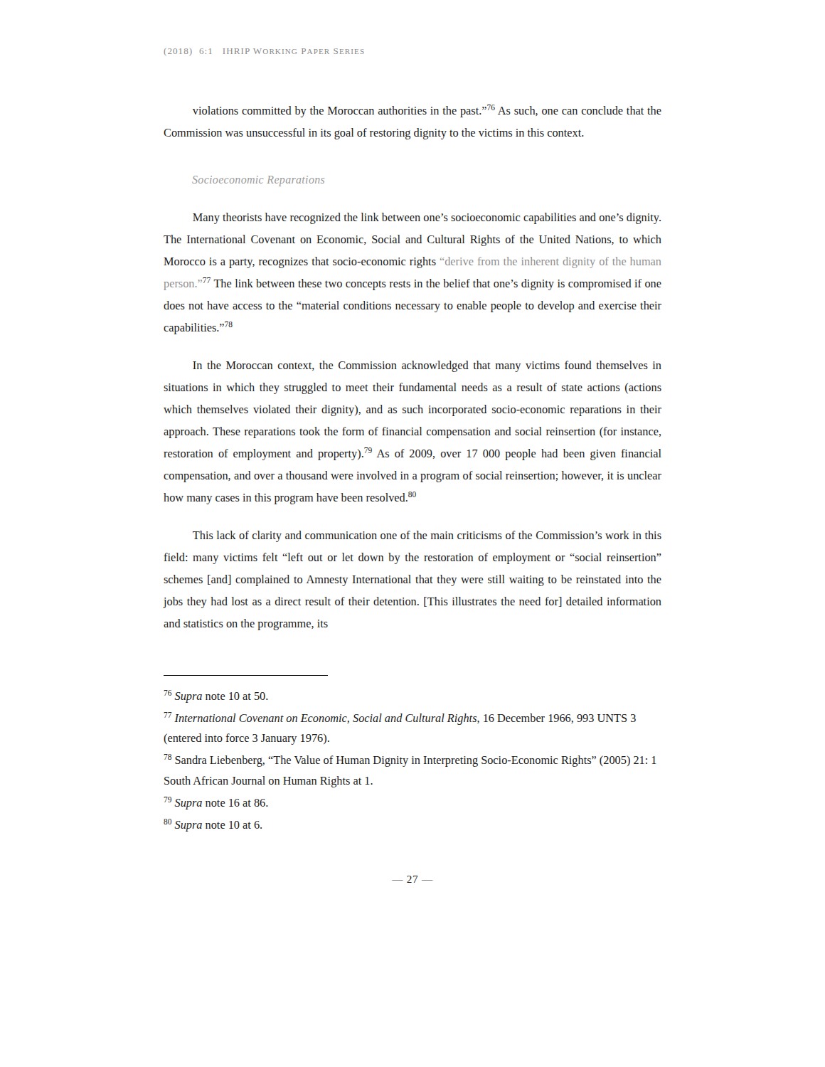(2018) 6:1 IHRIP WORKING PAPER SERIES
violations committed by the Moroccan authorities in the past.”76 As such, one can conclude that the Commission was unsuccessful in its goal of restoring dignity to the victims in this context.
Socioeconomic Reparations
Many theorists have recognized the link between one’s socioeconomic capabilities and one’s dignity. The International Covenant on Economic, Social and Cultural Rights of the United Nations, to which Morocco is a party, recognizes that socio-economic rights “derive from the inherent dignity of the human person.”77 The link between these two concepts rests in the belief that one’s dignity is compromised if one does not have access to the “material conditions necessary to enable people to develop and exercise their capabilities.”78
In the Moroccan context, the Commission acknowledged that many victims found themselves in situations in which they struggled to meet their fundamental needs as a result of state actions (actions which themselves violated their dignity), and as such incorporated socio-economic reparations in their approach. These reparations took the form of financial compensation and social reinsertion (for instance, restoration of employment and property).79 As of 2009, over 17 000 people had been given financial compensation, and over a thousand were involved in a program of social reinsertion; however, it is unclear how many cases in this program have been resolved.80
This lack of clarity and communication one of the main criticisms of the Commission’s work in this field: many victims felt “left out or let down by the restoration of employment or “social reinsertion” schemes [and] complained to Amnesty International that they were still waiting to be reinstated into the jobs they had lost as a direct result of their detention. [This illustrates the need for] detailed information and statistics on the programme, its
76 Supra note 10 at 50.
77 International Covenant on Economic, Social and Cultural Rights, 16 December 1966, 993 UNTS 3 (entered into force 3 January 1976).
78 Sandra Liebenberg, “The Value of Human Dignity in Interpreting Socio-Economic Rights” (2005) 21: 1 South African Journal on Human Rights at 1.
79 Supra note 16 at 86.
80 Supra note 10 at 6.
— 27 —